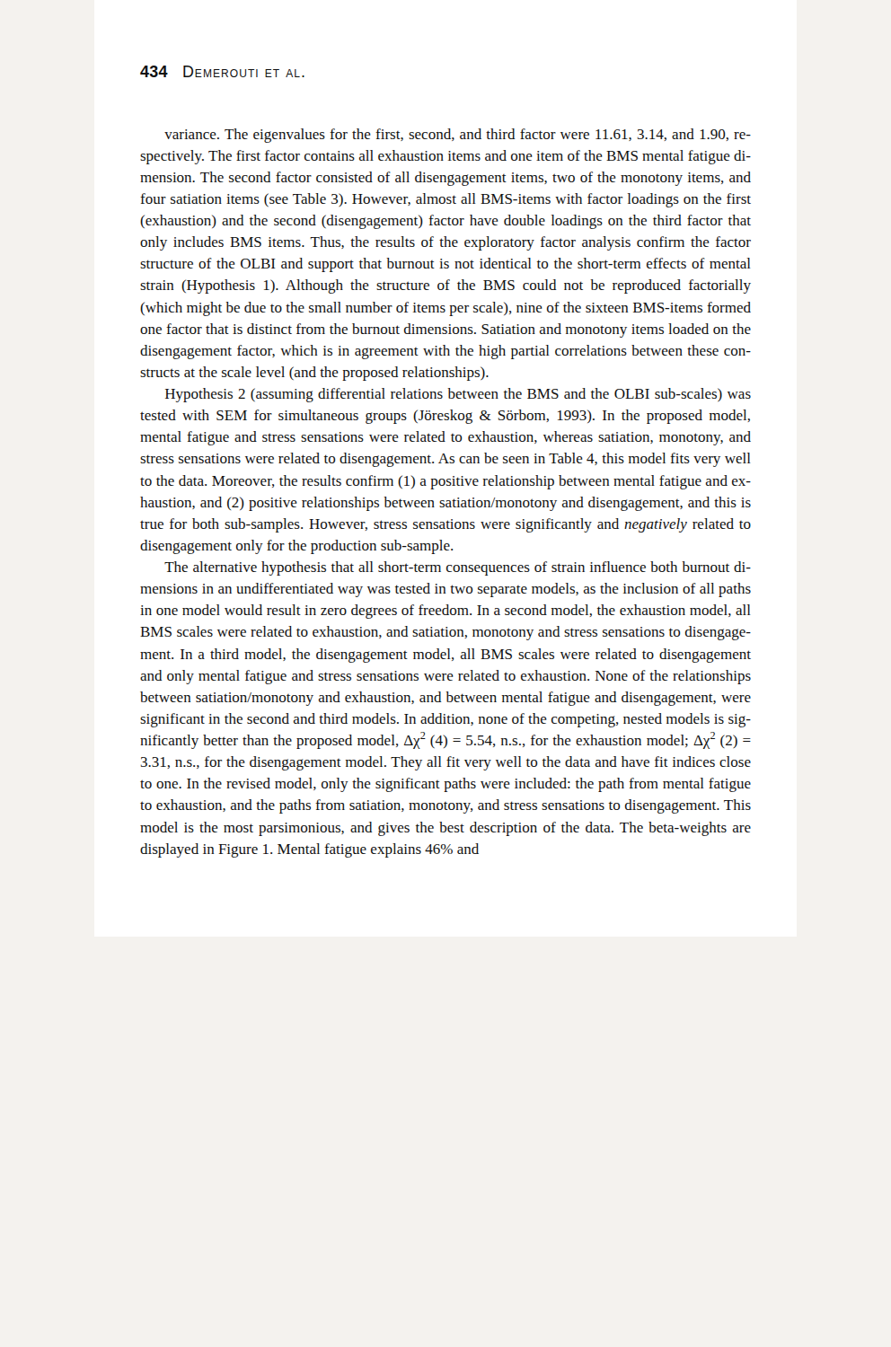434 Demerouti et al.
variance. The eigenvalues for the first, second, and third factor were 11.61, 3.14, and 1.90, respectively. The first factor contains all exhaustion items and one item of the BMS mental fatigue dimension. The second factor consisted of all disengagement items, two of the monotony items, and four satiation items (see Table 3). However, almost all BMS-items with factor loadings on the first (exhaustion) and the second (disengagement) factor have double loadings on the third factor that only includes BMS items. Thus, the results of the exploratory factor analysis confirm the factor structure of the OLBI and support that burnout is not identical to the short-term effects of mental strain (Hypothesis 1). Although the structure of the BMS could not be reproduced factorially (which might be due to the small number of items per scale), nine of the sixteen BMS-items formed one factor that is distinct from the burnout dimensions. Satiation and monotony items loaded on the disengagement factor, which is in agreement with the high partial correlations between these constructs at the scale level (and the proposed relationships).
Hypothesis 2 (assuming differential relations between the BMS and the OLBI sub-scales) was tested with SEM for simultaneous groups (Jöreskog & Sörbom, 1993). In the proposed model, mental fatigue and stress sensations were related to exhaustion, whereas satiation, monotony, and stress sensations were related to disengagement. As can be seen in Table 4, this model fits very well to the data. Moreover, the results confirm (1) a positive relationship between mental fatigue and exhaustion, and (2) positive relationships between satiation/monotony and disengagement, and this is true for both sub-samples. However, stress sensations were significantly and negatively related to disengagement only for the production sub-sample.
The alternative hypothesis that all short-term consequences of strain influence both burnout dimensions in an undifferentiated way was tested in two separate models, as the inclusion of all paths in one model would result in zero degrees of freedom. In a second model, the exhaustion model, all BMS scales were related to exhaustion, and satiation, monotony and stress sensations to disengagement. In a third model, the disengagement model, all BMS scales were related to disengagement and only mental fatigue and stress sensations were related to exhaustion. None of the relationships between satiation/monotony and exhaustion, and between mental fatigue and disengagement, were significant in the second and third models. In addition, none of the competing, nested models is significantly better than the proposed model, Δχ2 (4) = 5.54, n.s., for the exhaustion model; Δχ2 (2) = 3.31, n.s., for the disengagement model. They all fit very well to the data and have fit indices close to one. In the revised model, only the significant paths were included: the path from mental fatigue to exhaustion, and the paths from satiation, monotony, and stress sensations to disengagement. This model is the most parsimonious, and gives the best description of the data. The beta-weights are displayed in Figure 1. Mental fatigue explains 46% and